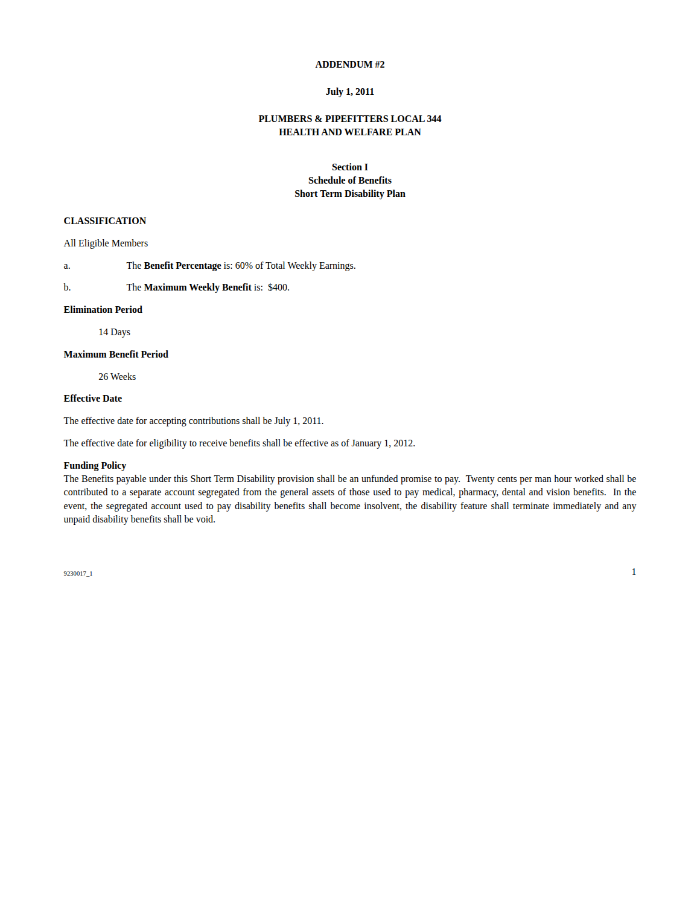ADDENDUM #2
July 1, 2011
PLUMBERS & PIPEFITTERS LOCAL 344
HEALTH AND WELFARE PLAN
Section I
Schedule of Benefits
Short Term Disability Plan
CLASSIFICATION
All Eligible Members
a. The Benefit Percentage is: 60% of Total Weekly Earnings.
b. The Maximum Weekly Benefit is: $400.
Elimination Period
14 Days
Maximum Benefit Period
26 Weeks
Effective Date
The effective date for accepting contributions shall be July 1, 2011.
The effective date for eligibility to receive benefits shall be effective as of January 1, 2012.
Funding Policy
The Benefits payable under this Short Term Disability provision shall be an unfunded promise to pay. Twenty cents per man hour worked shall be contributed to a separate account segregated from the general assets of those used to pay medical, pharmacy, dental and vision benefits. In the event, the segregated account used to pay disability benefits shall become insolvent, the disability feature shall terminate immediately and any unpaid disability benefits shall be void.
9230017_1 1